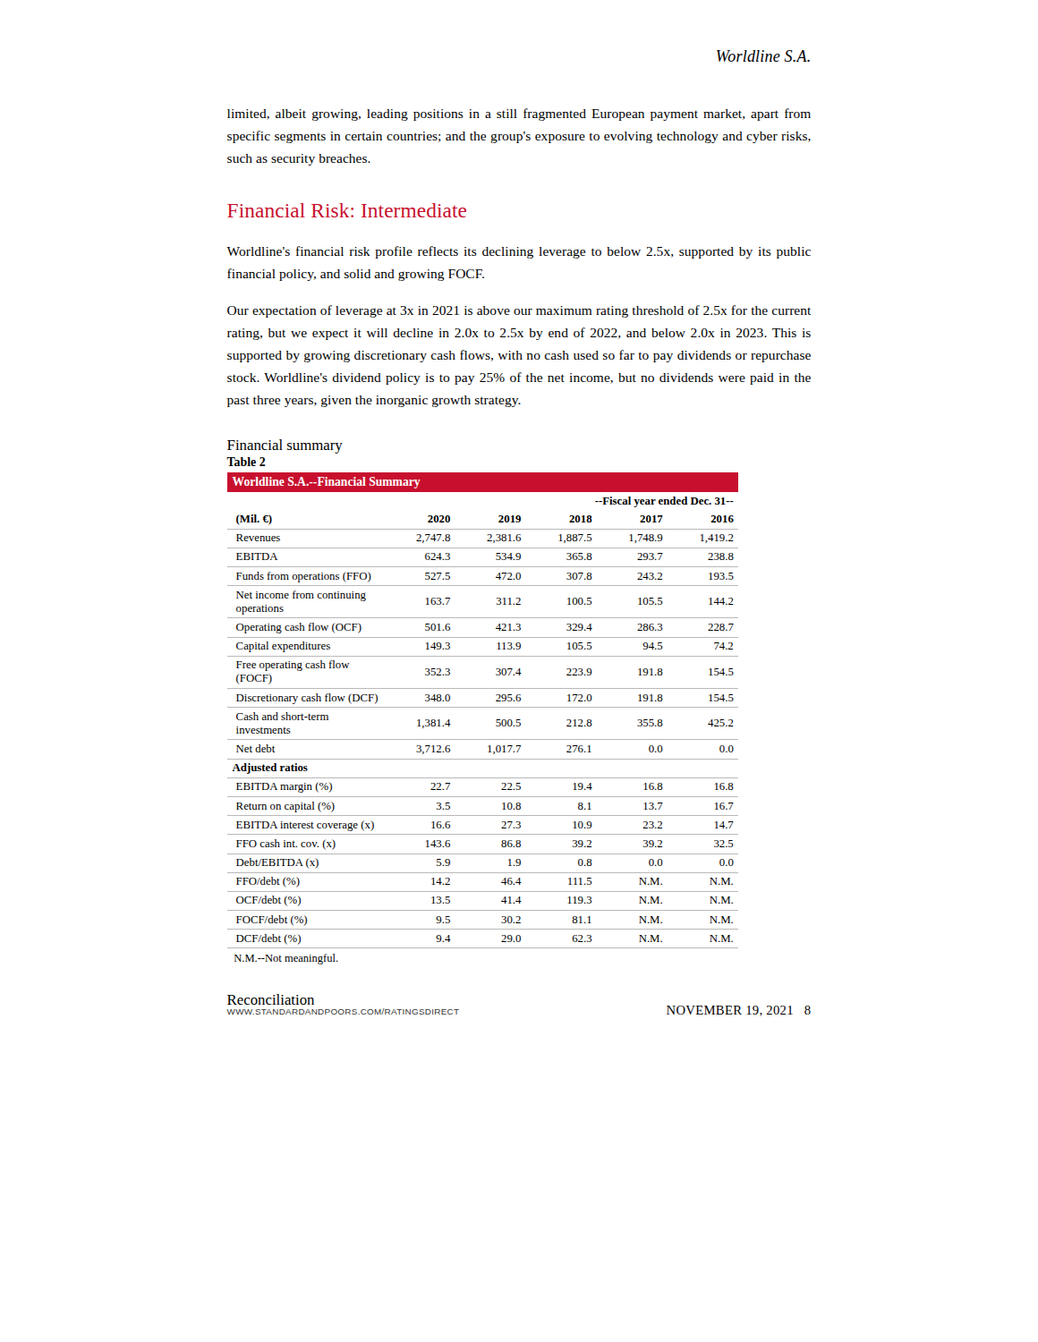Worldline S.A.
limited, albeit growing, leading positions in a still fragmented European payment market, apart from specific segments in certain countries; and the group's exposure to evolving technology and cyber risks, such as security breaches.
Financial Risk: Intermediate
Worldline's financial risk profile reflects its declining leverage to below 2.5x, supported by its public financial policy, and solid and growing FOCF.
Our expectation of leverage at 3x in 2021 is above our maximum rating threshold of 2.5x for the current rating, but we expect it will decline in 2.0x to 2.5x by end of 2022, and below 2.0x in 2023. This is supported by growing discretionary cash flows, with no cash used so far to pay dividends or repurchase stock. Worldline's dividend policy is to pay 25% of the net income, but no dividends were paid in the past three years, given the inorganic growth strategy.
Financial summary
Table 2
Worldline S.A.--Financial Summary
| | --Fiscal year ended Dec. 31-- |
| --- | --- |
| (Mil. €) | 2020 | 2019 | 2018 | 2017 | 2016 |
| Revenues | 2,747.8 | 2,381.6 | 1,887.5 | 1,748.9 | 1,419.2 |
| EBITDA | 624.3 | 534.9 | 365.8 | 293.7 | 238.8 |
| Funds from operations (FFO) | 527.5 | 472.0 | 307.8 | 243.2 | 193.5 |
| Net income from continuing operations | 163.7 | 311.2 | 100.5 | 105.5 | 144.2 |
| Operating cash flow (OCF) | 501.6 | 421.3 | 329.4 | 286.3 | 228.7 |
| Capital expenditures | 149.3 | 113.9 | 105.5 | 94.5 | 74.2 |
| Free operating cash flow (FOCF) | 352.3 | 307.4 | 223.9 | 191.8 | 154.5 |
| Discretionary cash flow (DCF) | 348.0 | 295.6 | 172.0 | 191.8 | 154.5 |
| Cash and short-term investments | 1,381.4 | 500.5 | 212.8 | 355.8 | 425.2 |
| Net debt | 3,712.6 | 1,017.7 | 276.1 | 0.0 | 0.0 |
| Adjusted ratios | | | | | |
| EBITDA margin (%) | 22.7 | 22.5 | 19.4 | 16.8 | 16.8 |
| Return on capital (%) | 3.5 | 10.8 | 8.1 | 13.7 | 16.7 |
| EBITDA interest coverage (x) | 16.6 | 27.3 | 10.9 | 23.2 | 14.7 |
| FFO cash int. cov. (x) | 143.6 | 86.8 | 39.2 | 39.2 | 32.5 |
| Debt/EBITDA (x) | 5.9 | 1.9 | 0.8 | 0.0 | 0.0 |
| FFO/debt (%) | 14.2 | 46.4 | 111.5 | N.M. | N.M. |
| OCF/debt (%) | 13.5 | 41.4 | 119.3 | N.M. | N.M. |
| FOCF/debt (%) | 9.5 | 30.2 | 81.1 | N.M. | N.M. |
| DCF/debt (%) | 9.4 | 29.0 | 62.3 | N.M. | N.M. |
N.M.--Not meaningful.
Reconciliation
WWW.STANDARDANDPOORS.COM/RATINGSDIRECT NOVEMBER 19, 2021 8